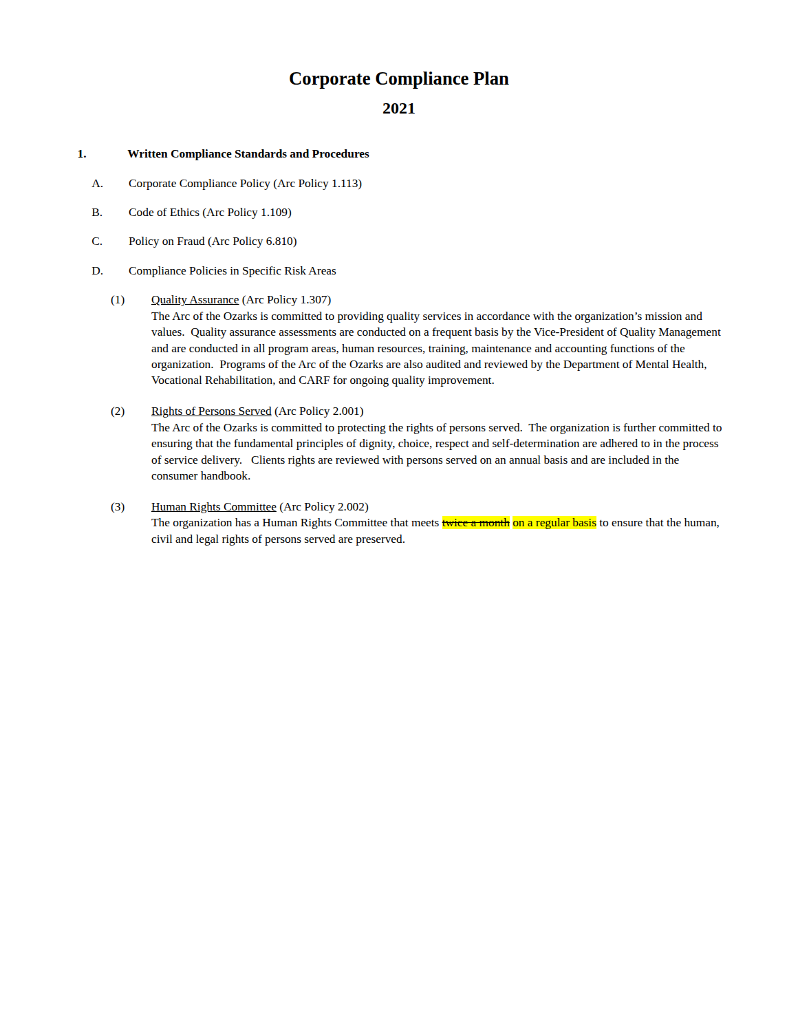Corporate Compliance Plan
2021
1. Written Compliance Standards and Procedures
A. Corporate Compliance Policy (Arc Policy 1.113)
B. Code of Ethics (Arc Policy 1.109)
C. Policy on Fraud (Arc Policy 6.810)
D. Compliance Policies in Specific Risk Areas
(1)
Quality Assurance (Arc Policy 1.307)
The Arc of the Ozarks is committed to providing quality services in accordance with the organization’s mission and values. Quality assurance assessments are conducted on a frequent basis by the Vice-President of Quality Management and are conducted in all program areas, human resources, training, maintenance and accounting functions of the organization. Programs of the Arc of the Ozarks are also audited and reviewed by the Department of Mental Health, Vocational Rehabilitation, and CARF for ongoing quality improvement.
(2)
Rights of Persons Served (Arc Policy 2.001)
The Arc of the Ozarks is committed to protecting the rights of persons served. The organization is further committed to ensuring that the fundamental principles of dignity, choice, respect and self-determination are adhered to in the process of service delivery. Clients rights are reviewed with persons served on an annual basis and are included in the consumer handbook.
(3)
Human Rights Committee (Arc Policy 2.002)
The organization has a Human Rights Committee that meets twice a month on a regular basis to ensure that the human, civil and legal rights of persons served are preserved.